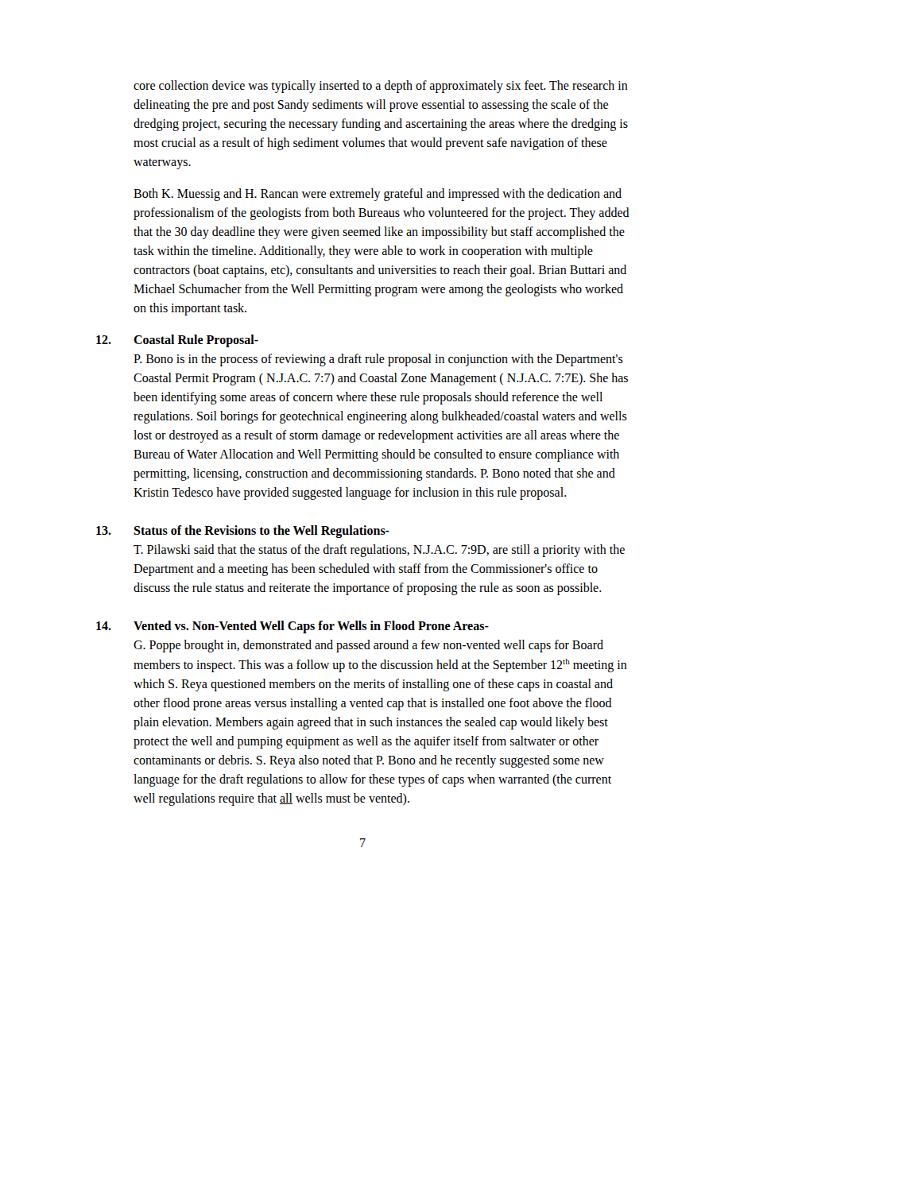core collection device was typically inserted to a depth of approximately six feet. The research in delineating the pre and post Sandy sediments will prove essential to assessing the scale of the dredging project, securing the necessary funding and ascertaining the areas where the dredging is most crucial as a result of high sediment volumes that would prevent safe navigation of these waterways.
Both K. Muessig and H. Rancan were extremely grateful and impressed with the dedication and professionalism of the geologists from both Bureaus who volunteered for the project. They added that the 30 day deadline they were given seemed like an impossibility but staff accomplished the task within the timeline. Additionally, they were able to work in cooperation with multiple contractors (boat captains, etc), consultants and universities to reach their goal. Brian Buttari and Michael Schumacher from the Well Permitting program were among the geologists who worked on this important task.
12. Coastal Rule Proposal-
P. Bono is in the process of reviewing a draft rule proposal in conjunction with the Department's Coastal Permit Program ( N.J.A.C. 7:7) and Coastal Zone Management ( N.J.A.C. 7:7E). She has been identifying some areas of concern where these rule proposals should reference the well regulations. Soil borings for geotechnical engineering along bulkheaded/coastal waters and wells lost or destroyed as a result of storm damage or redevelopment activities are all areas where the Bureau of Water Allocation and Well Permitting should be consulted to ensure compliance with permitting, licensing, construction and decommissioning standards. P. Bono noted that she and Kristin Tedesco have provided suggested language for inclusion in this rule proposal.
13. Status of the Revisions to the Well Regulations-
T. Pilawski said that the status of the draft regulations, N.J.A.C. 7:9D, are still a priority with the Department and a meeting has been scheduled with staff from the Commissioner's office to discuss the rule status and reiterate the importance of proposing the rule as soon as possible.
14. Vented vs. Non-Vented Well Caps for Wells in Flood Prone Areas-
G. Poppe brought in, demonstrated and passed around a few non-vented well caps for Board members to inspect. This was a follow up to the discussion held at the September 12th meeting in which S. Reya questioned members on the merits of installing one of these caps in coastal and other flood prone areas versus installing a vented cap that is installed one foot above the flood plain elevation. Members again agreed that in such instances the sealed cap would likely best protect the well and pumping equipment as well as the aquifer itself from saltwater or other contaminants or debris. S. Reya also noted that P. Bono and he recently suggested some new language for the draft regulations to allow for these types of caps when warranted (the current well regulations require that all wells must be vented).
7